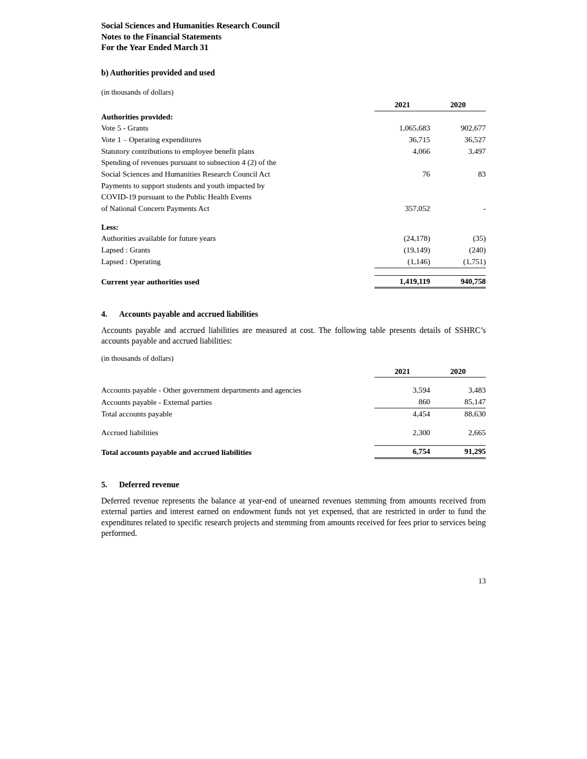Social Sciences and Humanities Research Council
Notes to the Financial Statements
For the Year Ended March 31
b) Authorities provided and used
(in thousands of dollars)
| | 2021 | 2020 |
| Authorities provided: | | |
| Vote 5 - Grants | 1,065,683 | 902,677 |
| Vote 1 – Operating expenditures | 36,715 | 36,527 |
| Statutory contributions to employee benefit plans | 4,066 | 3,497 |
| Spending of revenues pursuant to subsection 4 (2) of the | | |
| Social Sciences and Humanities Research Council Act | 76 | 83 |
| Payments to support students and youth impacted by | | |
| COVID-19 pursuant to the Public Health Events | | |
| of National Concern Payments Act | 357,052 | - |
| Less: | | |
| Authorities available for future years | (24,178) | (35) |
| Lapsed : Grants | (19,149) | (240) |
| Lapsed : Operating | (1,146) | (1,751) |
| Current year authorities used | 1,419,119 | 940,758 |
4. Accounts payable and accrued liabilities
Accounts payable and accrued liabilities are measured at cost. The following table presents details of SSHRC’s accounts payable and accrued liabilities:
(in thousands of dollars)
| | 2021 | 2020 |
| Accounts payable - Other government departments and agencies | 3,594 | 3,483 |
| Accounts payable - External parties | 860 | 85,147 |
| Total accounts payable | 4,454 | 88,630 |
| Accrued liabilities | 2,300 | 2,665 |
| Total accounts payable and accrued liabilities | 6,754 | 91,295 |
5. Deferred revenue
Deferred revenue represents the balance at year-end of unearned revenues stemming from amounts received from external parties and interest earned on endowment funds not yet expensed, that are restricted in order to fund the expenditures related to specific research projects and stemming from amounts received for fees prior to services being performed.
13